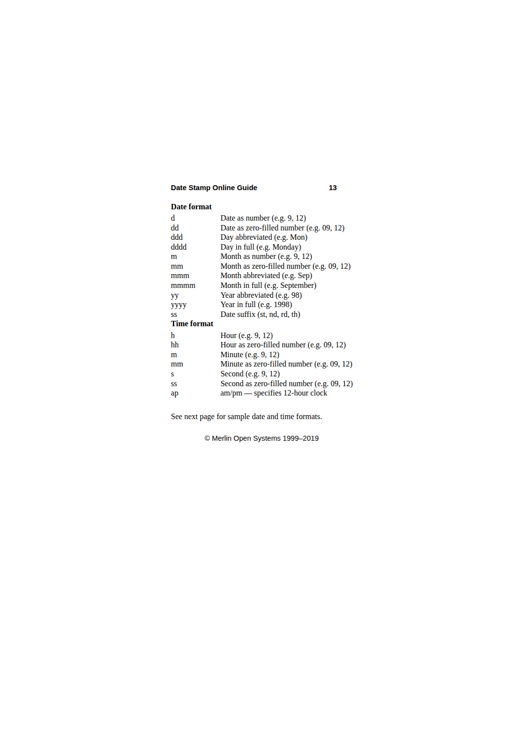Date Stamp Online Guide 13
Date format
| d | Date as number (e.g. 9, 12) |
| dd | Date as zero-filled number (e.g. 09, 12) |
| ddd | Day abbreviated (e.g. Mon) |
| dddd | Day in full (e.g. Monday) |
| m | Month as number (e.g. 9, 12) |
| mm | Month as zero-filled number (e.g. 09, 12) |
| mmm | Month abbreviated (e.g. Sep) |
| mmmm | Month in full (e.g. September) |
| yy | Year abbreviated (e.g. 98) |
| yyyy | Year in full (e.g. 1998) |
| ss | Date suffix (st, nd, rd, th) |
Time format
| h | Hour (e.g. 9, 12) |
| hh | Hour as zero-filled number (e.g. 09, 12) |
| m | Minute (e.g. 9, 12) |
| mm | Minute as zero-filled number (e.g. 09, 12) |
| s | Second (e.g. 9, 12) |
| ss | Second as zero-filled number (e.g. 09, 12) |
| ap | am/pm — specifies 12-hour clock |
See next page for sample date and time formats.
© Merlin Open Systems 1999–2019